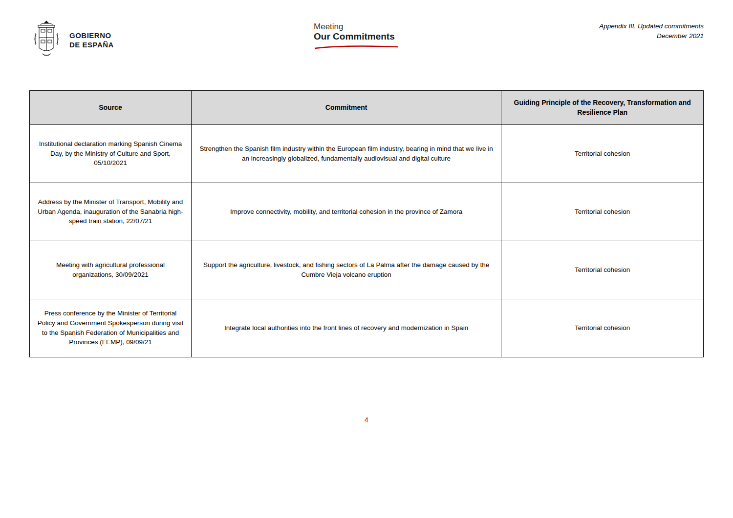GOBIERNO
DE ESPAÑA
Meeting
Our Commitments
Appendix III. Updated commitments
December 2021
| Source | Commitment | Guiding Principle of the Recovery, Transformation and Resilience Plan |
| --- | --- | --- |
| Institutional declaration marking Spanish Cinema Day, by the Ministry of Culture and Sport, 05/10/2021 | Strengthen the Spanish film industry within the European film industry, bearing in mind that we live in an increasingly globalized, fundamentally audiovisual and digital culture | Territorial cohesion |
| Address by the Minister of Transport, Mobility and Urban Agenda, inauguration of the Sanabria high-speed train station, 22/07/21 | Improve connectivity, mobility, and territorial cohesion in the province of Zamora | Territorial cohesion |
| Meeting with agricultural professional organizations, 30/09/2021 | Support the agriculture, livestock, and fishing sectors of La Palma after the damage caused by the Cumbre Vieja volcano eruption | Territorial cohesion |
| Press conference by the Minister of Territorial Policy and Government Spokesperson during visit to the Spanish Federation of Municipalities and Provinces (FEMP), 09/09/21 | Integrate local authorities into the front lines of recovery and modernization in Spain | Territorial cohesion |
4